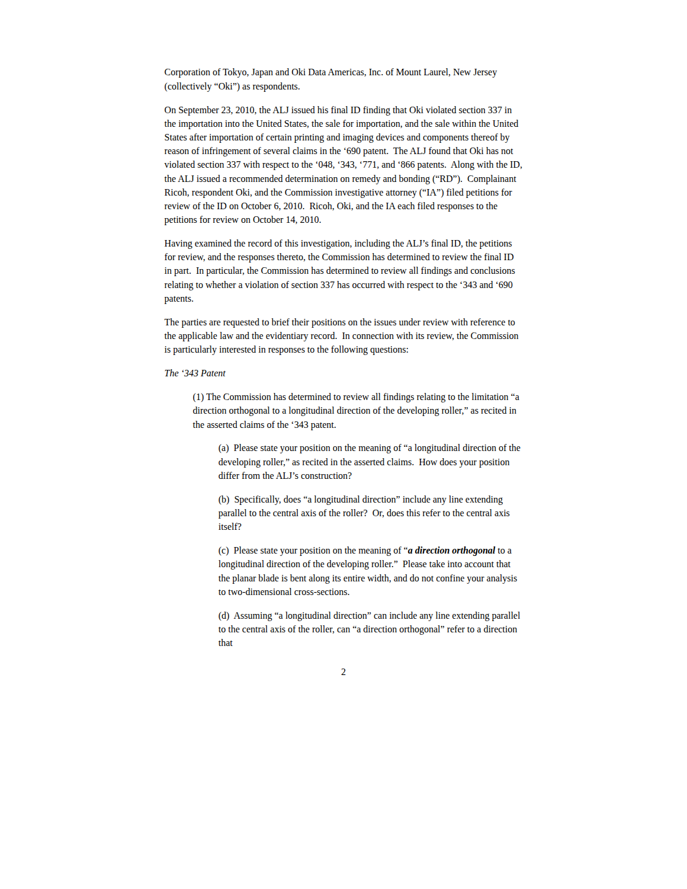Corporation of Tokyo, Japan and Oki Data Americas, Inc. of Mount Laurel, New Jersey (collectively “Oki”) as respondents.
On September 23, 2010, the ALJ issued his final ID finding that Oki violated section 337 in the importation into the United States, the sale for importation, and the sale within the United States after importation of certain printing and imaging devices and components thereof by reason of infringement of several claims in the ‘690 patent. The ALJ found that Oki has not violated section 337 with respect to the ‘048, ‘343, ‘771, and ‘866 patents. Along with the ID, the ALJ issued a recommended determination on remedy and bonding (“RD”). Complainant Ricoh, respondent Oki, and the Commission investigative attorney (“IA”) filed petitions for review of the ID on October 6, 2010. Ricoh, Oki, and the IA each filed responses to the petitions for review on October 14, 2010.
Having examined the record of this investigation, including the ALJ’s final ID, the petitions for review, and the responses thereto, the Commission has determined to review the final ID in part. In particular, the Commission has determined to review all findings and conclusions relating to whether a violation of section 337 has occurred with respect to the ‘343 and ‘690 patents.
The parties are requested to brief their positions on the issues under review with reference to the applicable law and the evidentiary record. In connection with its review, the Commission is particularly interested in responses to the following questions:
The ‘343 Patent
(1) The Commission has determined to review all findings relating to the limitation “a direction orthogonal to a longitudinal direction of the developing roller,” as recited in the asserted claims of the ‘343 patent.
(a) Please state your position on the meaning of “a longitudinal direction of the developing roller,” as recited in the asserted claims. How does your position differ from the ALJ’s construction?
(b) Specifically, does “a longitudinal direction” include any line extending parallel to the central axis of the roller? Or, does this refer to the central axis itself?
(c) Please state your position on the meaning of “a direction orthogonal to a longitudinal direction of the developing roller.” Please take into account that the planar blade is bent along its entire width, and do not confine your analysis to two-dimensional cross-sections.
(d) Assuming “a longitudinal direction” can include any line extending parallel to the central axis of the roller, can “a direction orthogonal” refer to a direction that
2